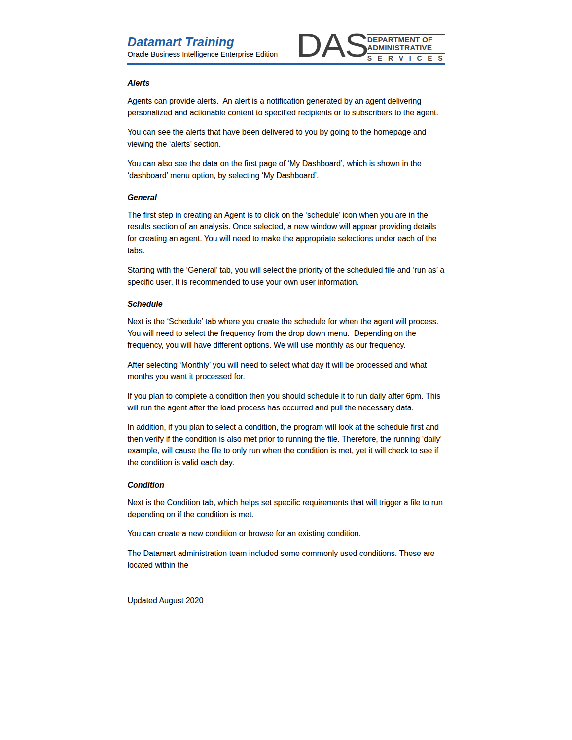Datamart Training
Oracle Business Intelligence Enterprise Edition
DAS
DEPARTMENT OF
ADMINISTRATIVE
S E R V I C E S
Alerts
Agents can provide alerts. An alert is a notification generated by an agent delivering personalized and actionable content to specified recipients or to subscribers to the agent.
You can see the alerts that have been delivered to you by going to the homepage and viewing the ‘alerts’ section.
You can also see the data on the first page of ‘My Dashboard’, which is shown in the ‘dashboard’ menu option, by selecting ‘My Dashboard’.
General
The first step in creating an Agent is to click on the ‘schedule’ icon when you are in the results section of an analysis. Once selected, a new window will appear providing details for creating an agent. You will need to make the appropriate selections under each of the tabs.
Starting with the ‘General’ tab, you will select the priority of the scheduled file and ‘run as’ a specific user. It is recommended to use your own user information.
Schedule
Next is the ‘Schedule’ tab where you create the schedule for when the agent will process. You will need to select the frequency from the drop down menu. Depending on the frequency, you will have different options. We will use monthly as our frequency.
After selecting ‘Monthly’ you will need to select what day it will be processed and what months you want it processed for.
If you plan to complete a condition then you should schedule it to run daily after 6pm. This will run the agent after the load process has occurred and pull the necessary data.
In addition, if you plan to select a condition, the program will look at the schedule first and then verify if the condition is also met prior to running the file. Therefore, the running ‘daily’ example, will cause the file to only run when the condition is met, yet it will check to see if the condition is valid each day.
Condition
Next is the Condition tab, which helps set specific requirements that will trigger a file to run depending on if the condition is met.
You can create a new condition or browse for an existing condition.
The Datamart administration team included some commonly used conditions. These are located within the
Updated August 2020